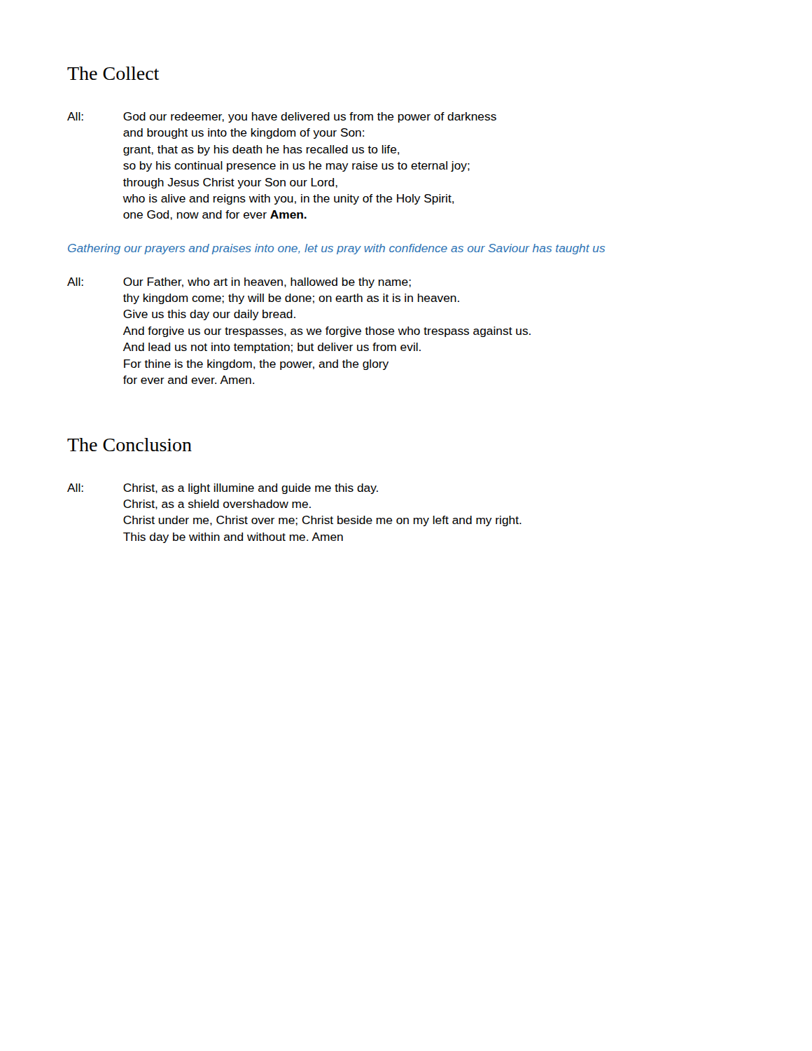The Collect
All:
God our redeemer, you have delivered us from the power of darkness
and brought us into the kingdom of your Son:
grant, that as by his death he has recalled us to life,
so by his continual presence in us he may raise us to eternal joy;
through Jesus Christ your Son our Lord,
who is alive and reigns with you, in the unity of the Holy Spirit,
one God, now and for ever Amen.
Gathering our prayers and praises into one, let us pray with confidence as our Saviour has taught us
All:
Our Father, who art in heaven, hallowed be thy name;
thy kingdom come; thy will be done; on earth as it is in heaven.
Give us this day our daily bread.
And forgive us our trespasses, as we forgive those who trespass against us.
And lead us not into temptation; but deliver us from evil.
For thine is the kingdom, the power, and the glory
for ever and ever. Amen.
The Conclusion
All:
Christ, as a light illumine and guide me this day.
Christ, as a shield overshadow me.
Christ under me, Christ over me; Christ beside me on my left and my right.
This day be within and without me. Amen